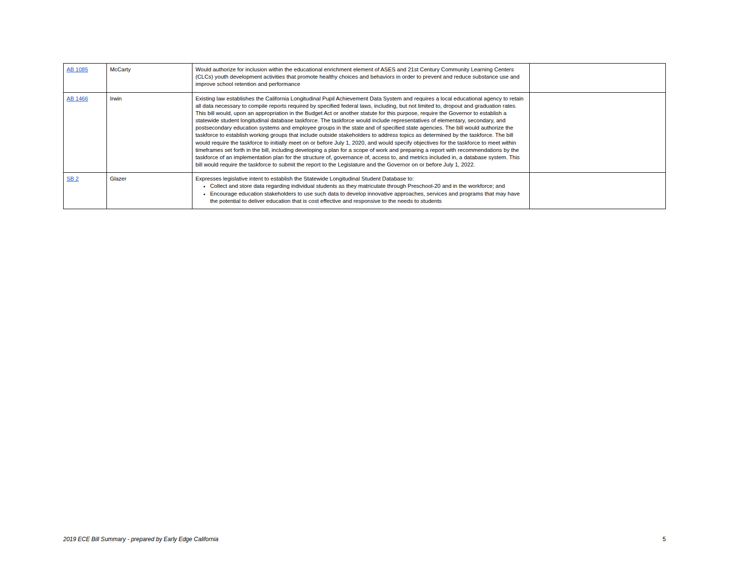| AB 1085 | McCarty | Would authorize for inclusion within the educational enrichment element of ASES and 21st Century Community Learning Centers (CLCs) youth development activities that promote healthy choices and behaviors in order to prevent and reduce substance use and improve school retention and performance | |
| AB 1466 | Irwin | Existing law establishes the California Longitudinal Pupil Achievement Data System and requires a local educational agency to retain all data necessary to compile reports required by specified federal laws, including, but not limited to, dropout and graduation rates. This bill would, upon an appropriation in the Budget Act or another statute for this purpose, require the Governor to establish a statewide student longitudinal database taskforce. The taskforce would include representatives of elementary, secondary, and postsecondary education systems and employee groups in the state and of specified state agencies. The bill would authorize the taskforce to establish working groups that include outside stakeholders to address topics as determined by the taskforce. The bill would require the taskforce to initially meet on or before July 1, 2020, and would specify objectives for the taskforce to meet within timeframes set forth in the bill, including developing a plan for a scope of work and preparing a report with recommendations by the taskforce of an implementation plan for the structure of, governance of, access to, and metrics included in, a database system. This bill would require the taskforce to submit the report to the Legislature and the Governor on or before July 1, 2022. | |
| SB 2 | Glazer | Expresses legislative intent to establish the Statewide Longitudinal Student Database to: Collect and store data regarding individual students as they matriculate through Preschool-20 and in the workforce; and Encourage education stakeholders to use such data to develop innovative approaches, services and programs that may have the potential to deliver education that is cost effective and responsive to the needs to students | |
2019 ECE Bill Summary - prepared by Early Edge California 5